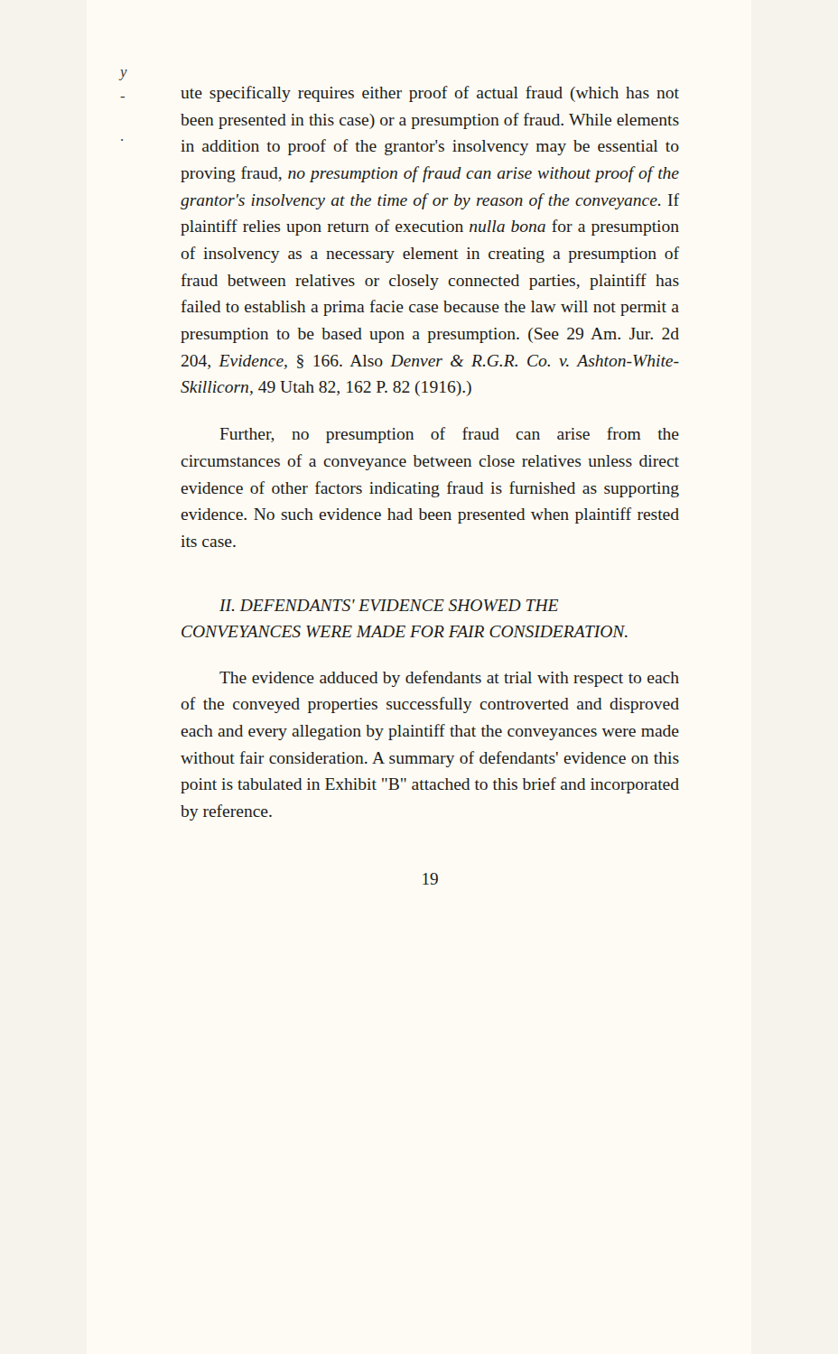y - .
ute specifically requires either proof of actual fraud (which has not been presented in this case) or a presumption of fraud. While elements in addition to proof of the grantor's insolvency may be essential to proving fraud, no presumption of fraud can arise without proof of the grantor's insolvency at the time of or by reason of the conveyance. If plaintiff relies upon return of execution nulla bona for a presumption of insolvency as a necessary element in creating a presumption of fraud between relatives or closely connected parties, plaintiff has failed to establish a prima facie case because the law will not permit a presumption to be based upon a presumption. (See 29 Am. Jur. 2d 204, Evidence, § 166. Also Denver & R.G.R. Co. v. Ashton-White-Skillicorn, 49 Utah 82, 162 P. 82 (1916).)
Further, no presumption of fraud can arise from the circumstances of a conveyance between close relatives unless direct evidence of other factors indicating fraud is furnished as supporting evidence. No such evidence had been presented when plaintiff rested its case.
II. DEFENDANTS' EVIDENCE SHOWED THE CONVEYANCES WERE MADE FOR FAIR CONSIDERATION.
The evidence adduced by defendants at trial with respect to each of the conveyed properties successfully controverted and disproved each and every allegation by plaintiff that the conveyances were made without fair consideration. A summary of defendants' evidence on this point is tabulated in Exhibit "B" attached to this brief and incorporated by reference.
19